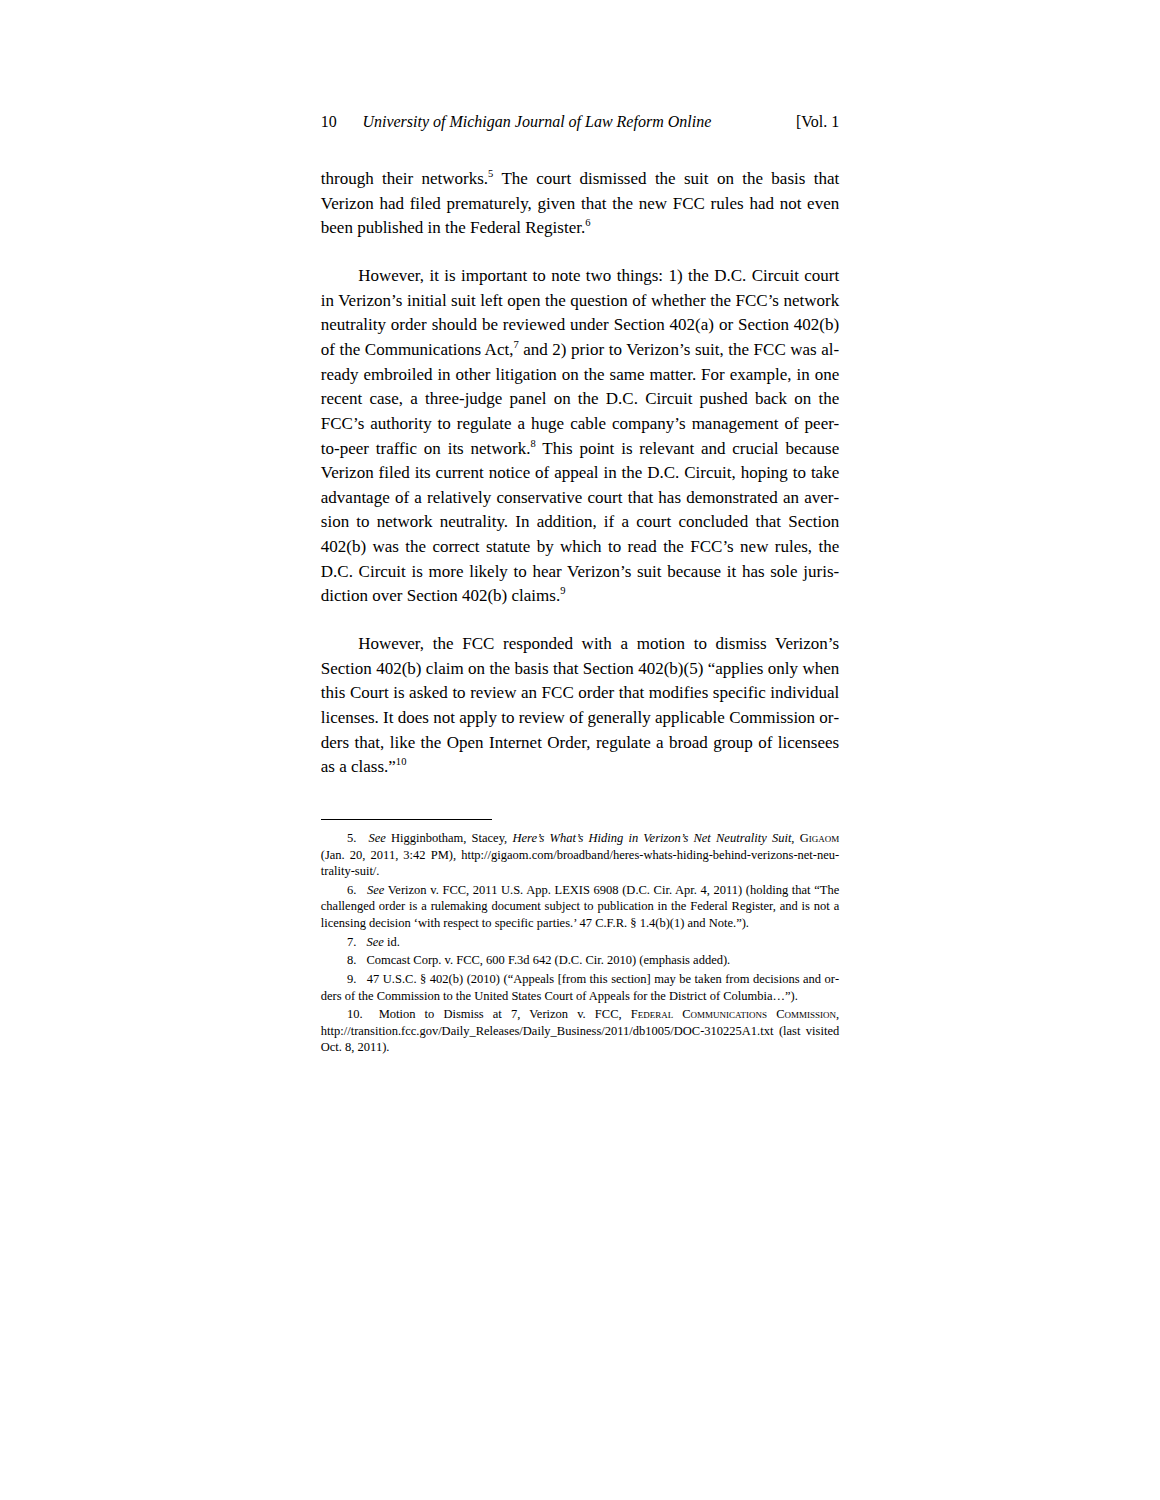10 University of Michigan Journal of Law Reform Online [Vol. 1
through their networks.5 The court dismissed the suit on the basis that Verizon had filed prematurely, given that the new FCC rules had not even been published in the Federal Register.6
However, it is important to note two things: 1) the D.C. Circuit court in Verizon’s initial suit left open the question of whether the FCC’s network neutrality order should be reviewed under Section 402(a) or Section 402(b) of the Communications Act,7 and 2) prior to Verizon’s suit, the FCC was already embroiled in other litigation on the same matter. For example, in one recent case, a three-judge panel on the D.C. Circuit pushed back on the FCC’s authority to regulate a huge cable company’s management of peer-to-peer traffic on its network.8 This point is relevant and crucial because Verizon filed its current notice of appeal in the D.C. Circuit, hoping to take advantage of a relatively conservative court that has demonstrated an aversion to network neutrality. In addition, if a court concluded that Section 402(b) was the correct statute by which to read the FCC’s new rules, the D.C. Circuit is more likely to hear Verizon’s suit because it has sole jurisdiction over Section 402(b) claims.9
However, the FCC responded with a motion to dismiss Verizon’s Section 402(b) claim on the basis that Section 402(b)(5) “applies only when this Court is asked to review an FCC order that modifies specific individual licenses. It does not apply to review of generally applicable Commission orders that, like the Open Internet Order, regulate a broad group of licensees as a class.”10
5. See Higginbotham, Stacey, Here’s What’s Hiding in Verizon’s Net Neutrality Suit, Gigaom (Jan. 20, 2011, 3:42 PM), http://gigaom.com/broadband/heres-whats-hiding-behind-verizons-net-neutrality-suit/.
6. See Verizon v. FCC, 2011 U.S. App. LEXIS 6908 (D.C. Cir. Apr. 4, 2011) (holding that “The challenged order is a rulemaking document subject to publication in the Federal Register, and is not a licensing decision ‘with respect to specific parties.’ 47 C.F.R. § 1.4(b)(1) and Note.”).
7. See id.
8. Comcast Corp. v. FCC, 600 F.3d 642 (D.C. Cir. 2010) (emphasis added).
9. 47 U.S.C. § 402(b) (2010) (“Appeals [from this section] may be taken from decisions and orders of the Commission to the United States Court of Appeals for the District of Columbia…”).
10. Motion to Dismiss at 7, Verizon v. FCC, Federal Communications Commission, http://transition.fcc.gov/Daily_Releases/Daily_Business/2011/db1005/DOC-310225A1.txt (last visited Oct. 8, 2011).